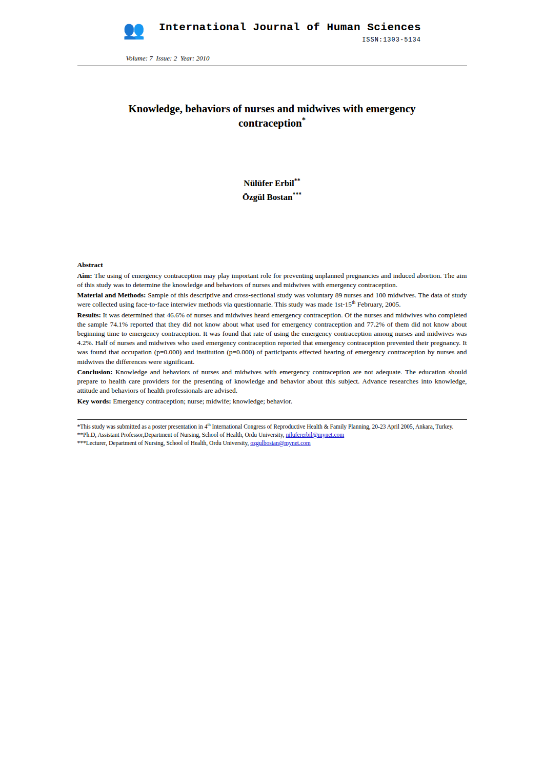👥
International Journal of Human Sciences
ISSN:1303-5134
Volume: 7 Issue: 2 Year: 2010
Knowledge, behaviors of nurses and midwives with emergency contraception*
Nülüfer Erbil**
Özgül Bostan***
Abstract
Aim: The using of emergency contraception may play important role for preventing unplanned pregnancies and induced abortion. The aim of this study was to determine the knowledge and behaviors of nurses and midwives with emergency contraception.
Material and Methods: Sample of this descriptive and cross-sectional study was voluntary 89 nurses and 100 midwives. The data of study were collected using face-to-face interwiev methods via questionnarie. This study was made 1st-15th February, 2005.
Results: It was determined that 46.6% of nurses and midwives heard emergency contraception. Of the nurses and midwives who completed the sample 74.1% reported that they did not know about what used for emergency contraception and 77.2% of them did not know about beginning time to emergency contraception. It was found that rate of using the emergency contraception among nurses and midwives was 4.2%. Half of nurses and midwives who used emergency contraception reported that emergency contraception prevented their pregnancy. It was found that occupation (p=0.000) and institution (p=0.000) of participants effected hearing of emergency contraception by nurses and midwives the differences were significant.
Conclusion: Knowledge and behaviors of nurses and midwives with emergency contraception are not adequate. The education should prepare to health care providers for the presenting of knowledge and behavior about this subject. Advance researches into knowledge, attitude and behaviors of health professionals are advised.
Key words: Emergency contraception; nurse; midwife; knowledge; behavior.
*This study was submitted as a poster presentation in 4th International Congress of Reproductive Health & Family Planning, 20-23 April 2005, Ankara, Turkey.
**Ph.D, Assistant Professor,Department of Nursing, School of Health, Ordu University, nilufererbil@mynet.com
***Lecturer, Department of Nursing, School of Health, Ordu University, ozgulbostan@mynet.com